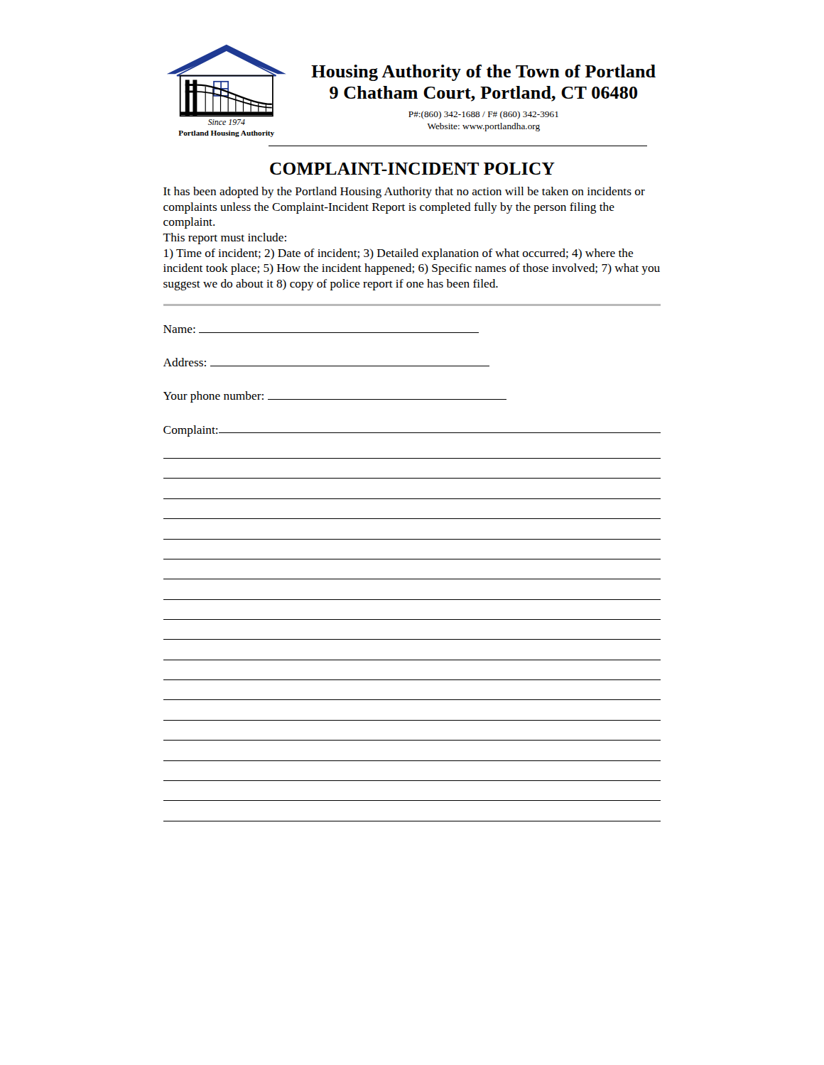Since 1974 Portland Housing Authority
Housing Authority of the Town of Portland
9 Chatham Court, Portland, CT 06480
P#:(860) 342-1688 / F# (860) 342-3961
Website: www.portlandha.org
COMPLAINT-INCIDENT POLICY
It has been adopted by the Portland Housing Authority that no action will be taken on incidents or complaints unless the Complaint-Incident Report is completed fully by the person filing the complaint.
This report must include:
1) Time of incident; 2) Date of incident; 3) Detailed explanation of what occurred; 4) where the incident took place; 5) How the incident happened; 6) Specific names of those involved; 7) what you suggest we do about it 8) copy of police report if one has been filed.
Name:
Address:
Your phone number:
Complaint: